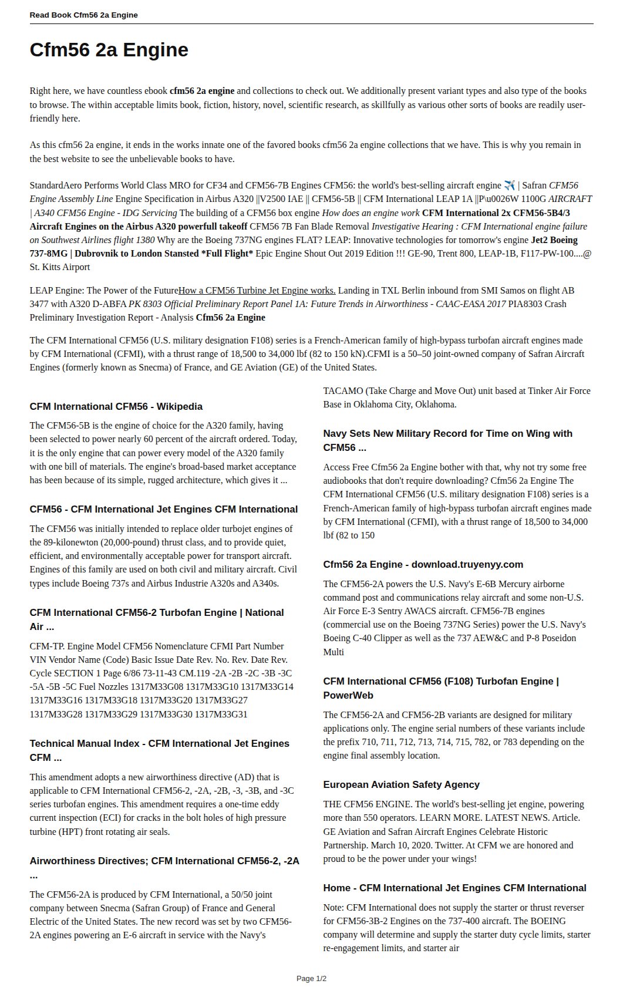Read Book Cfm56 2a Engine
Cfm56 2a Engine
Right here, we have countless ebook cfm56 2a engine and collections to check out. We additionally present variant types and also type of the books to browse. The within acceptable limits book, fiction, history, novel, scientific research, as skillfully as various other sorts of books are readily user-friendly here.
As this cfm56 2a engine, it ends in the works innate one of the favored books cfm56 2a engine collections that we have. This is why you remain in the best website to see the unbelievable books to have.
StandardAero Performs World Class MRO for CF34 and CFM56-7B Engines CFM56: the world's best-selling aircraft engine ✈️ | Safran CFM56 Engine Assembly Line Engine Specification in Airbus A320 ||V2500 IAE || CFM56-5B || CFM International LEAP 1A ||P\u0026W 1100G AIRCRAFT | A340 CFM56 Engine - IDG Servicing The building of a CFM56 box engine How does an engine work CFM International 2x CFM56-5B4/3 Aircraft Engines on the Airbus A320 powerfull takeoff CFM56 7B Fan Blade Removal Investigative Hearing : CFM International engine failure on Southwest Airlines flight 1380 Why are the Boeing 737NG engines FLAT? LEAP: Innovative technologies for tomorrow's engine Jet2 Boeing 737-8MG | Dubrovnik to London Stansted *Full Flight* Epic Engine Shout Out 2019 Edition !!! GE-90, Trent 800, LEAP-1B, F117-PW-100....@ St. Kitts Airport
LEAP Engine: The Power of the FutureHow a CFM56 Turbine Jet Engine works. Landing in TXL Berlin inbound from SMI Samos on flight AB 3477 with A320 D-ABFA PK 8303 Official Preliminary Report Panel 1A: Future Trends in Airworthiness - CAAC-EASA 2017 PIA8303 Crash Preliminary Investigation Report - Analysis Cfm56 2a Engine
The CFM International CFM56 (U.S. military designation F108) series is a French-American family of high-bypass turbofan aircraft engines made by CFM International (CFMI), with a thrust range of 18,500 to 34,000 lbf (82 to 150 kN).CFMI is a 50–50 joint-owned company of Safran Aircraft Engines (formerly known as Snecma) of France, and GE Aviation (GE) of the United States.
CFM International CFM56 - Wikipedia
The CFM56-5B is the engine of choice for the A320 family, having been selected to power nearly 60 percent of the aircraft ordered. Today, it is the only engine that can power every model of the A320 family with one bill of materials. The engine's broad-based market acceptance has been because of its simple, rugged architecture, which gives it ...
CFM56 - CFM International Jet Engines CFM International
The CFM56 was initially intended to replace older turbojet engines of the 89-kilonewton (20,000-pound) thrust class, and to provide quiet, efficient, and environmentally acceptable power for transport aircraft. Engines of this family are used on both civil and military aircraft. Civil types include Boeing 737s and Airbus Industrie A320s and A340s.
CFM International CFM56-2 Turbofan Engine | National Air ...
CFM-TP. Engine Model CFM56 Nomenclature CFMI Part Number VIN Vendor Name (Code) Basic Issue Date Rev. No. Rev. Date Rev. Cycle SECTION 1 Page 6/86 73-11-43 CM.119 -2A -2B -2C -3B -3C -5A -5B -5C Fuel Nozzles 1317M33G08 1317M33G10 1317M33G14 1317M33G16 1317M33G18 1317M33G20 1317M33G27 1317M33G28 1317M33G29 1317M33G30 1317M33G31
Technical Manual Index - CFM International Jet Engines CFM ...
This amendment adopts a new airworthiness directive (AD) that is applicable to CFM International CFM56-2, -2A, -2B, -3, -3B, and -3C series turbofan engines. This amendment requires a one-time eddy current inspection (ECI) for cracks in the bolt holes of high pressure turbine (HPT) front rotating air seals.
Airworthiness Directives; CFM International CFM56-2, -2A ...
The CFM56-2A is produced by CFM International, a 50/50 joint company between Snecma (Safran Group) of France and General Electric of the United States. The new record was set by two CFM56-2A engines powering an E-6 aircraft in service with the Navy's TACAMO (Take Charge and Move Out) unit based at Tinker Air Force Base in Oklahoma City, Oklahoma.
Navy Sets New Military Record for Time on Wing with CFM56 ...
Access Free Cfm56 2a Engine bother with that, why not try some free audiobooks that don't require downloading? Cfm56 2a Engine The CFM International CFM56 (U.S. military designation F108) series is a French-American family of high-bypass turbofan aircraft engines made by CFM International (CFMI), with a thrust range of 18,500 to 34,000 lbf (82 to 150
Cfm56 2a Engine - download.truyenyy.com
The CFM56-2A powers the U.S. Navy's E-6B Mercury airborne command post and communications relay aircraft and some non-U.S. Air Force E-3 Sentry AWACS aircraft. CFM56-7B engines (commercial use on the Boeing 737NG Series) power the U.S. Navy's Boeing C-40 Clipper as well as the 737 AEW&C and P-8 Poseidon Multi
CFM International CFM56 (F108) Turbofan Engine | PowerWeb
The CFM56-2A and CFM56-2B variants are designed for military applications only. The engine serial numbers of these variants include the prefix 710, 711, 712, 713, 714, 715, 782, or 783 depending on the engine final assembly location.
European Aviation Safety Agency
THE CFM56 ENGINE. The world's best-selling jet engine, powering more than 550 operators. LEARN MORE. LATEST NEWS. Article. GE Aviation and Safran Aircraft Engines Celebrate Historic Partnership. March 10, 2020. Twitter. At CFM we are honored and proud to be the power under your wings!
Home - CFM International Jet Engines CFM International
Note: CFM International does not supply the starter or thrust reverser for CFM56-3B-2 Engines on the 737-400 aircraft. The BOEING company will determine and supply the starter duty cycle limits, starter re-engagement limits, and starter air
Page 1/2